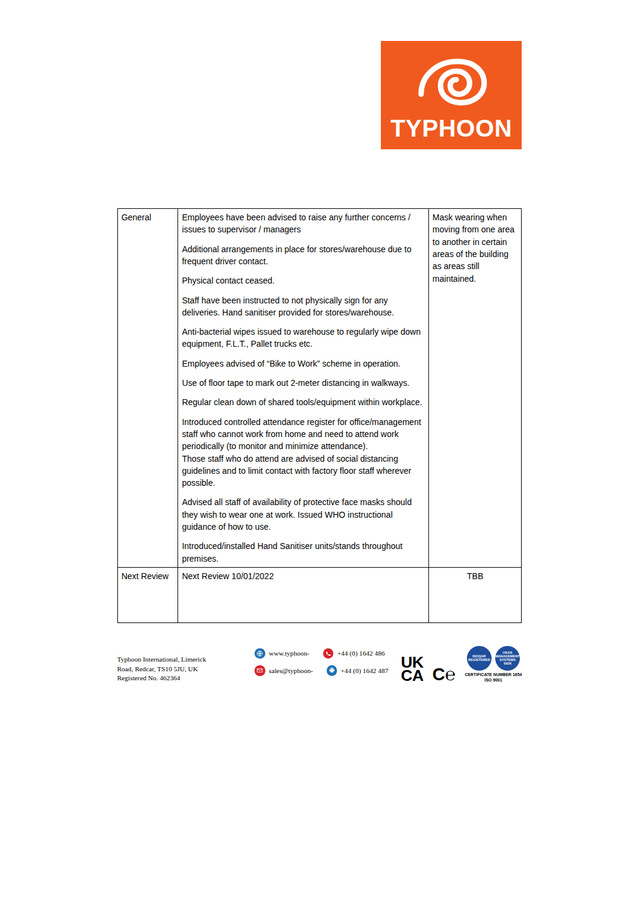TYPHOON
| General | Employees have been advised to raise any further concerns / issues to supervisor / managers Additional arrangements in place for stores/warehouse due to frequent driver contact. Physical contact ceased. Staff have been instructed to not physically sign for any deliveries. Hand sanitiser provided for stores/warehouse. Anti-bacterial wipes issued to warehouse to regularly wipe down equipment, F.L.T., Pallet trucks etc. Employees advised of “Bike to Work” scheme in operation. Use of floor tape to mark out 2-meter distancing in walkways. Regular clean down of shared tools/equipment within workplace. Introduced controlled attendance register for office/management staff who cannot work from home and need to attend work periodically (to monitor and minimize attendance). Those staff who do attend are advised of social distancing guidelines and to limit contact with factory floor staff wherever possible. Advised all staff of availability of protective face masks should they wish to wear one at work. Issued WHO instructional guidance of how to use. Introduced/installed Hand Sanitiser units/stands throughout premises. | Mask wearing when moving from one area to another in certain areas of the building as areas still maintained. |
| Next Review | Next Review 10/01/2022 | TBB |
Typhoon International, Limerick
Road, Redcar, TS10 5JU, UK
Registered No. 462364
www.typhoon-
+44 (0) 1642 486
sales@typhoon-
+44 (0) 1642 487
UK
CA
C℮
ISOQAR
REGISTERED
UKAS
MANAGEMENT
SYSTEMS
0026
CERTIFICATE NUMBER 1654
ISO 9001